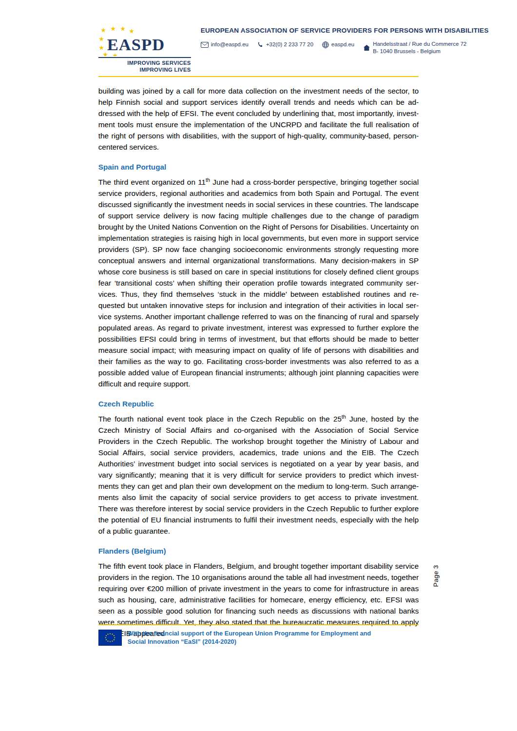EASPD
IMPROVING SERVICES
IMPROVING LIVES
EUROPEAN ASSOCIATION OF SERVICE PROVIDERS FOR PERSONS WITH DISABILITIES
info@easpd.eu
+32(0) 2 233 77 20
easpd.eu
Handelsstraat / Rue du Commerce 72
B- 1040 Brussels - Belgium
building was joined by a call for more data collection on the investment needs of the sector, to help Finnish social and support services identify overall trends and needs which can be addressed with the help of EFSI. The event concluded by underlining that, most importantly, investment tools must ensure the implementation of the UNCRPD and facilitate the full realisation of the right of persons with disabilities, with the support of high-quality, community-based, person-centered services.
Spain and Portugal
The third event organized on 11th June had a cross-border perspective, bringing together social service providers, regional authorities and academics from both Spain and Portugal. The event discussed significantly the investment needs in social services in these countries. The landscape of support service delivery is now facing multiple challenges due to the change of paradigm brought by the United Nations Convention on the Right of Persons for Disabilities. Uncertainty on implementation strategies is raising high in local governments, but even more in support service providers (SP). SP now face changing socioeconomic environments strongly requesting more conceptual answers and internal organizational transformations. Many decision-makers in SP whose core business is still based on care in special institutions for closely defined client groups fear ‘transitional costs’ when shifting their operation profile towards integrated community services. Thus, they find themselves ‘stuck in the middle’ between established routines and requested but untaken innovative steps for inclusion and integration of their activities in local service systems. Another important challenge referred to was on the financing of rural and sparsely populated areas. As regard to private investment, interest was expressed to further explore the possibilities EFSI could bring in terms of investment, but that efforts should be made to better measure social impact; with measuring impact on quality of life of persons with disabilities and their families as the way to go. Facilitating cross-border investments was also referred to as a possible added value of European financial instruments; although joint planning capacities were difficult and require support.
Czech Republic
The fourth national event took place in the Czech Republic on the 25th June, hosted by the Czech Ministry of Social Affairs and co-organised with the Association of Social Service Providers in the Czech Republic. The workshop brought together the Ministry of Labour and Social Affairs, social service providers, academics, trade unions and the EIB. The Czech Authorities’ investment budget into social services is negotiated on a year by year basis, and vary significantly; meaning that it is very difficult for service providers to predict which investments they can get and plan their own development on the medium to long-term. Such arrangements also limit the capacity of social service providers to get access to private investment. There was therefore interest by social service providers in the Czech Republic to further explore the potential of EU financial instruments to fulfil their investment needs, especially with the help of a public guarantee.
Flanders (Belgium)
The fifth event took place in Flanders, Belgium, and brought together important disability service providers in the region. The 10 organisations around the table all had investment needs, together requiring over €200 million of private investment in the years to come for infrastructure in areas such as housing, care, administrative facilities for homecare, energy efficiency, etc. EFSI was seen as a possible good solution for financing such needs as discussions with national banks were sometimes difficult. Yet, they also stated that the bureaucratic measures required to apply to the EIB appeared
Page 3
With the financial support of the European Union Programme for Employment and
Social Innovation “EaSI” (2014-2020)